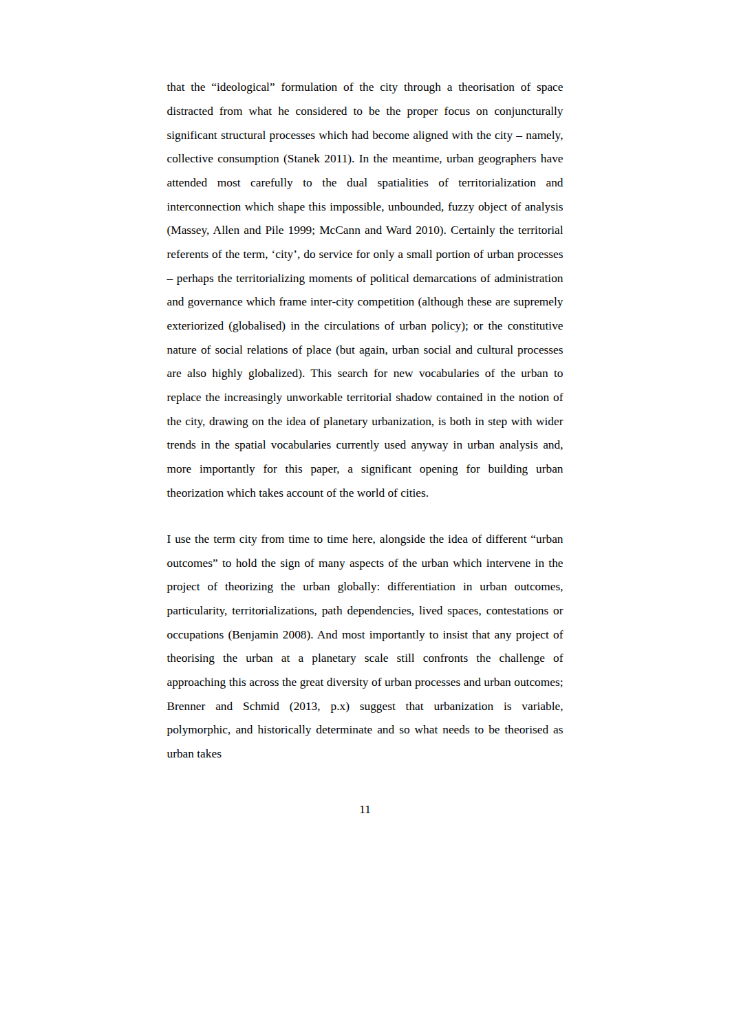that the “ideological” formulation of the city through a theorisation of space distracted from what he considered to be the proper focus on conjuncturally significant structural processes which had become aligned with the city – namely, collective consumption (Stanek 2011). In the meantime, urban geographers have attended most carefully to the dual spatialities of territorialization and interconnection which shape this impossible, unbounded, fuzzy object of analysis (Massey, Allen and Pile 1999; McCann and Ward 2010). Certainly the territorial referents of the term, ‘city’, do service for only a small portion of urban processes – perhaps the territorializing moments of political demarcations of administration and governance which frame inter-city competition (although these are supremely exteriorized (globalised) in the circulations of urban policy); or the constitutive nature of social relations of place (but again, urban social and cultural processes are also highly globalized). This search for new vocabularies of the urban to replace the increasingly unworkable territorial shadow contained in the notion of the city, drawing on the idea of planetary urbanization, is both in step with wider trends in the spatial vocabularies currently used anyway in urban analysis and, more importantly for this paper, a significant opening for building urban theorization which takes account of the world of cities.
I use the term city from time to time here, alongside the idea of different “urban outcomes” to hold the sign of many aspects of the urban which intervene in the project of theorizing the urban globally: differentiation in urban outcomes, particularity, territorializations, path dependencies, lived spaces, contestations or occupations (Benjamin 2008). And most importantly to insist that any project of theorising the urban at a planetary scale still confronts the challenge of approaching this across the great diversity of urban processes and urban outcomes; Brenner and Schmid (2013, p.x) suggest that urbanization is variable, polymorphic, and historically determinate and so what needs to be theorised as urban takes
11